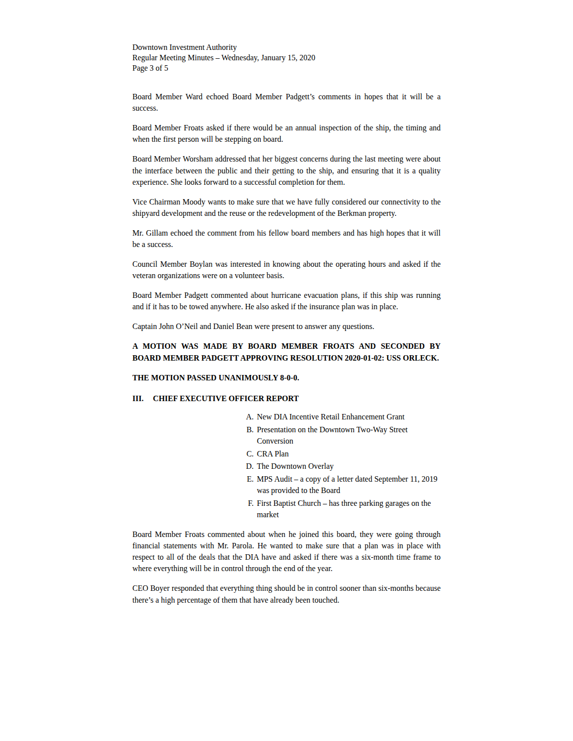Downtown Investment Authority
Regular Meeting Minutes – Wednesday, January 15, 2020
Page 3 of 5
Board Member Ward echoed Board Member Padgett’s comments in hopes that it will be a success.
Board Member Froats asked if there would be an annual inspection of the ship, the timing and when the first person will be stepping on board.
Board Member Worsham addressed that her biggest concerns during the last meeting were about the interface between the public and their getting to the ship, and ensuring that it is a quality experience. She looks forward to a successful completion for them.
Vice Chairman Moody wants to make sure that we have fully considered our connectivity to the shipyard development and the reuse or the redevelopment of the Berkman property.
Mr. Gillam echoed the comment from his fellow board members and has high hopes that it will be a success.
Council Member Boylan was interested in knowing about the operating hours and asked if the veteran organizations were on a volunteer basis.
Board Member Padgett commented about hurricane evacuation plans, if this ship was running and if it has to be towed anywhere. He also asked if the insurance plan was in place.
Captain John O’Neil and Daniel Bean were present to answer any questions.
A MOTION WAS MADE BY BOARD MEMBER FROATS AND SECONDED BY BOARD MEMBER PADGETT APPROVING RESOLUTION 2020-01-02: USS ORLECK.
THE MOTION PASSED UNANIMOUSLY 8-0-0.
III. CHIEF EXECUTIVE OFFICER REPORT
New DIA Incentive Retail Enhancement Grant
Presentation on the Downtown Two-Way Street Conversion
CRA Plan
The Downtown Overlay
MPS Audit – a copy of a letter dated September 11, 2019 was provided to the Board
First Baptist Church – has three parking garages on the market
Board Member Froats commented about when he joined this board, they were going through financial statements with Mr. Parola. He wanted to make sure that a plan was in place with respect to all of the deals that the DIA have and asked if there was a six-month time frame to where everything will be in control through the end of the year.
CEO Boyer responded that everything thing should be in control sooner than six-months because there’s a high percentage of them that have already been touched.